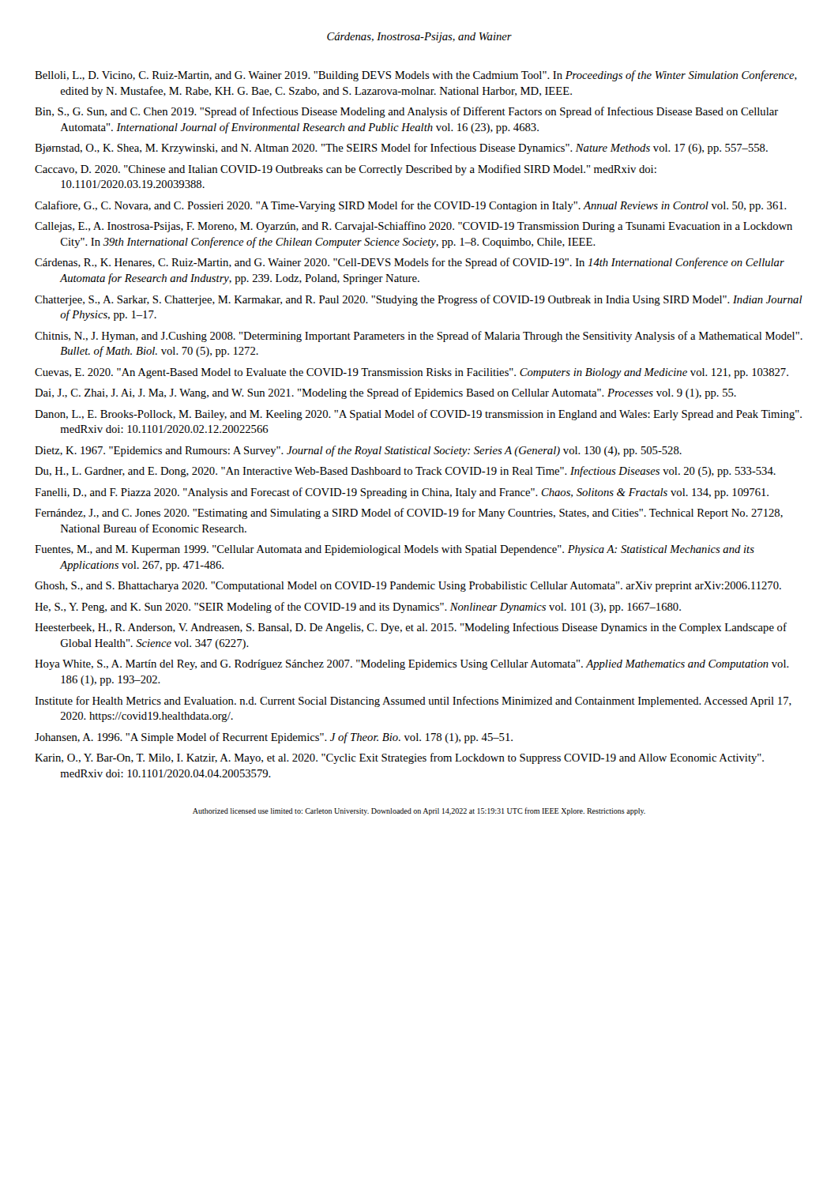Cárdenas, Inostrosa-Psijas, and Wainer
Belloli, L., D. Vicino, C. Ruiz-Martin, and G. Wainer 2019. "Building DEVS Models with the Cadmium Tool". In Proceedings of the Winter Simulation Conference, edited by N. Mustafee, M. Rabe, KH. G. Bae, C. Szabo, and S. Lazarova-molnar. National Harbor, MD, IEEE.
Bin, S., G. Sun, and C. Chen 2019. "Spread of Infectious Disease Modeling and Analysis of Different Factors on Spread of Infectious Disease Based on Cellular Automata". International Journal of Environmental Research and Public Health vol. 16 (23), pp. 4683.
Bjørnstad, O., K. Shea, M. Krzywinski, and N. Altman 2020. "The SEIRS Model for Infectious Disease Dynamics". Nature Methods vol. 17 (6), pp. 557–558.
Caccavo, D. 2020. "Chinese and Italian COVID-19 Outbreaks can be Correctly Described by a Modified SIRD Model." medRxiv doi: 10.1101/2020.03.19.20039388.
Calafiore, G., C. Novara, and C. Possieri 2020. "A Time-Varying SIRD Model for the COVID-19 Contagion in Italy". Annual Reviews in Control vol. 50, pp. 361.
Callejas, E., A. Inostrosa-Psijas, F. Moreno, M. Oyarzún, and R. Carvajal-Schiaffino 2020. "COVID-19 Transmission During a Tsunami Evacuation in a Lockdown City". In 39th International Conference of the Chilean Computer Science Society, pp. 1–8. Coquimbo, Chile, IEEE.
Cárdenas, R., K. Henares, C. Ruiz-Martin, and G. Wainer 2020. "Cell-DEVS Models for the Spread of COVID-19". In 14th International Conference on Cellular Automata for Research and Industry, pp. 239. Lodz, Poland, Springer Nature.
Chatterjee, S., A. Sarkar, S. Chatterjee, M. Karmakar, and R. Paul 2020. "Studying the Progress of COVID-19 Outbreak in India Using SIRD Model". Indian Journal of Physics, pp. 1–17.
Chitnis, N., J. Hyman, and J.Cushing 2008. "Determining Important Parameters in the Spread of Malaria Through the Sensitivity Analysis of a Mathematical Model". Bullet. of Math. Biol. vol. 70 (5), pp. 1272.
Cuevas, E. 2020. "An Agent-Based Model to Evaluate the COVID-19 Transmission Risks in Facilities". Computers in Biology and Medicine vol. 121, pp. 103827.
Dai, J., C. Zhai, J. Ai, J. Ma, J. Wang, and W. Sun 2021. "Modeling the Spread of Epidemics Based on Cellular Automata". Processes vol. 9 (1), pp. 55.
Danon, L., E. Brooks-Pollock, M. Bailey, and M. Keeling 2020. "A Spatial Model of COVID-19 transmission in England and Wales: Early Spread and Peak Timing". medRxiv doi: 10.1101/2020.02.12.20022566
Dietz, K. 1967. "Epidemics and Rumours: A Survey". Journal of the Royal Statistical Society: Series A (General) vol. 130 (4), pp. 505-528.
Du, H., L. Gardner, and E. Dong, 2020. "An Interactive Web-Based Dashboard to Track COVID-19 in Real Time". Infectious Diseases vol. 20 (5), pp. 533-534.
Fanelli, D., and F. Piazza 2020. "Analysis and Forecast of COVID-19 Spreading in China, Italy and France". Chaos, Solitons & Fractals vol. 134, pp. 109761.
Fernández, J., and C. Jones 2020. "Estimating and Simulating a SIRD Model of COVID-19 for Many Countries, States, and Cities". Technical Report No. 27128, National Bureau of Economic Research.
Fuentes, M., and M. Kuperman 1999. "Cellular Automata and Epidemiological Models with Spatial Dependence". Physica A: Statistical Mechanics and its Applications vol. 267, pp. 471-486.
Ghosh, S., and S. Bhattacharya 2020. "Computational Model on COVID-19 Pandemic Using Probabilistic Cellular Automata". arXiv preprint arXiv:2006.11270.
He, S., Y. Peng, and K. Sun 2020. "SEIR Modeling of the COVID-19 and its Dynamics". Nonlinear Dynamics vol. 101 (3), pp. 1667–1680.
Heesterbeek, H., R. Anderson, V. Andreasen, S. Bansal, D. De Angelis, C. Dye, et al. 2015. "Modeling Infectious Disease Dynamics in the Complex Landscape of Global Health". Science vol. 347 (6227).
Hoya White, S., A. Martín del Rey, and G. Rodríguez Sánchez 2007. "Modeling Epidemics Using Cellular Automata". Applied Mathematics and Computation vol. 186 (1), pp. 193–202.
Institute for Health Metrics and Evaluation. n.d. Current Social Distancing Assumed until Infections Minimized and Containment Implemented. Accessed April 17, 2020. https://covid19.healthdata.org/.
Johansen, A. 1996. "A Simple Model of Recurrent Epidemics". J of Theor. Bio. vol. 178 (1), pp. 45–51.
Karin, O., Y. Bar-On, T. Milo, I. Katzir, A. Mayo, et al. 2020. "Cyclic Exit Strategies from Lockdown to Suppress COVID-19 and Allow Economic Activity". medRxiv doi: 10.1101/2020.04.04.20053579.
Authorized licensed use limited to: Carleton University. Downloaded on April 14,2022 at 15:19:31 UTC from IEEE Xplore. Restrictions apply.